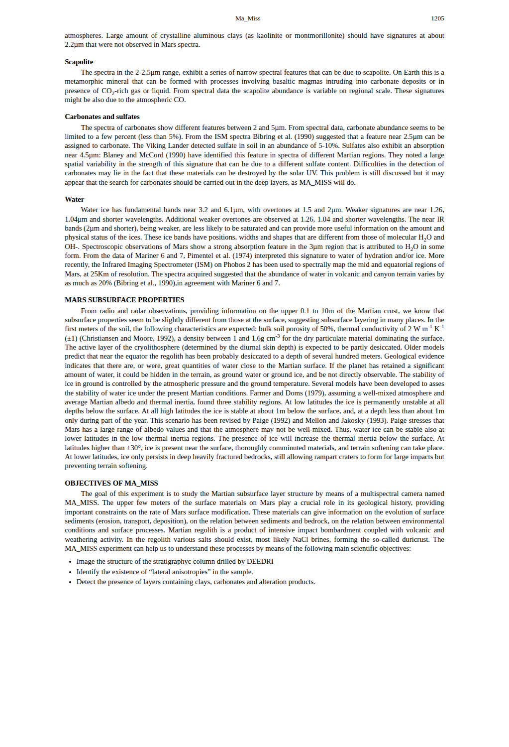Ma_Miss 1205
atmospheres. Large amount of crystalline aluminous clays (as kaolinite or montmorillonite) should have signatures at about 2.2µm that were not observed in Mars spectra.
Scapolite
The spectra in the 2-2.5µm range, exhibit a series of narrow spectral features that can be due to scapolite. On Earth this is a metamorphic mineral that can be formed with processes involving basaltic magmas intruding into carbonate deposits or in presence of CO2-rich gas or liquid. From spectral data the scapolite abundance is variable on regional scale. These signatures might be also due to the atmospheric CO.
Carbonates and sulfates
The spectra of carbonates show different features between 2 and 5µm. From spectral data, carbonate abundance seems to be limited to a few percent (less than 5%). From the ISM spectra Bibring et al. (1990) suggested that a feature near 2.5µm can be assigned to carbonate. The Viking Lander detected sulfate in soil in an abundance of 5-10%. Sulfates also exhibit an absorption near 4.5µm: Blaney and McCord (1990) have identified this feature in spectra of different Martian regions. They noted a large spatial variability in the strength of this signature that can be due to a different sulfate content. Difficulties in the detection of carbonates may lie in the fact that these materials can be destroyed by the solar UV. This problem is still discussed but it may appear that the search for carbonates should be carried out in the deep layers, as MA_MISS will do.
Water
Water ice has fundamental bands near 3.2 and 6.1µm, with overtones at 1.5 and 2µm. Weaker signatures are near 1.26, 1.04µm and shorter wavelengths. Additional weaker overtones are observed at 1.26, 1.04 and shorter wavelengths. The near IR bands (2µm and shorter), being weaker, are less likely to be saturated and can provide more useful information on the amount and physical status of the ices. These ice bands have positions, widths and shapes that are different from those of molecular H2O and OH-. Spectroscopic observations of Mars show a strong absorption feature in the 3µm region that is attributed to H2O in some form. From the data of Mariner 6 and 7, Pimentel et al. (1974) interpreted this signature to water of hydration and/or ice. More recently, the Infrared Imaging Spectrometer (ISM) on Phobos 2 has been used to spectrally map the mid and equatorial regions of Mars, at 25Km of resolution. The spectra acquired suggested that the abundance of water in volcanic and canyon terrain varies by as much as 20% (Bibring et al., 1990),in agreement with Mariner 6 and 7.
MARS SUBSURFACE PROPERTIES
From radio and radar observations, providing information on the upper 0.1 to 10m of the Martian crust, we know that subsurface properties seem to be slightly different from those at the surface, suggesting subsurface layering in many places. In the first meters of the soil, the following characteristics are expected: bulk soil porosity of 50%, thermal conductivity of 2 W m-1 K-1 (±1) (Christiansen and Moore, 1992), a density between 1 and 1.6g cm-3 for the dry particulate material dominating the surface. The active layer of the cryolithosphere (determined by the diurnal skin depth) is expected to be partly desiccated. Older models predict that near the equator the regolith has been probably desiccated to a depth of several hundred meters. Geological evidence indicates that there are, or were, great quantities of water close to the Martian surface. If the planet has retained a significant amount of water, it could be hidden in the terrain, as ground water or ground ice, and be not directly observable. The stability of ice in ground is controlled by the atmospheric pressure and the ground temperature. Several models have been developed to asses the stability of water ice under the present Martian conditions. Farmer and Doms (1979), assuming a well-mixed atmosphere and average Martian albedo and thermal inertia, found three stability regions. At low latitudes the ice is permanently unstable at all depths below the surface. At all high latitudes the ice is stable at about 1m below the surface, and, at a depth less than about 1m only during part of the year. This scenario has been revised by Paige (1992) and Mellon and Jakosky (1993). Paige stresses that Mars has a large range of albedo values and that the atmosphere may not be well-mixed. Thus, water ice can be stable also at lower latitudes in the low thermal inertia regions. The presence of ice will increase the thermal inertia below the surface. At latitudes higher than ±30°, ice is present near the surface, thoroughly comminuted materials, and terrain softening can take place. At lower latitudes, ice only persists in deep heavily fractured bedrocks, still allowing rampart craters to form for large impacts but preventing terrain softening.
OBJECTIVES OF MA_MISS
The goal of this experiment is to study the Martian subsurface layer structure by means of a multispectral camera named MA_MISS. The upper few meters of the surface materials on Mars play a crucial role in its geological history, providing important constraints on the rate of Mars surface modification. These materials can give information on the evolution of surface sediments (erosion, transport, deposition), on the relation between sediments and bedrock, on the relation between environmental conditions and surface processes. Martian regolith is a product of intensive impact bombardment coupled with volcanic and weathering activity. In the regolith various salts should exist, most likely NaCl brines, forming the so-called duricrust. The MA_MISS experiment can help us to understand these processes by means of the following main scientific objectives:
Image the structure of the stratigraphyc column drilled by DEEDRI
Identify the existence of “lateral anisotropies” in the sample.
Detect the presence of layers containing clays, carbonates and alteration products.